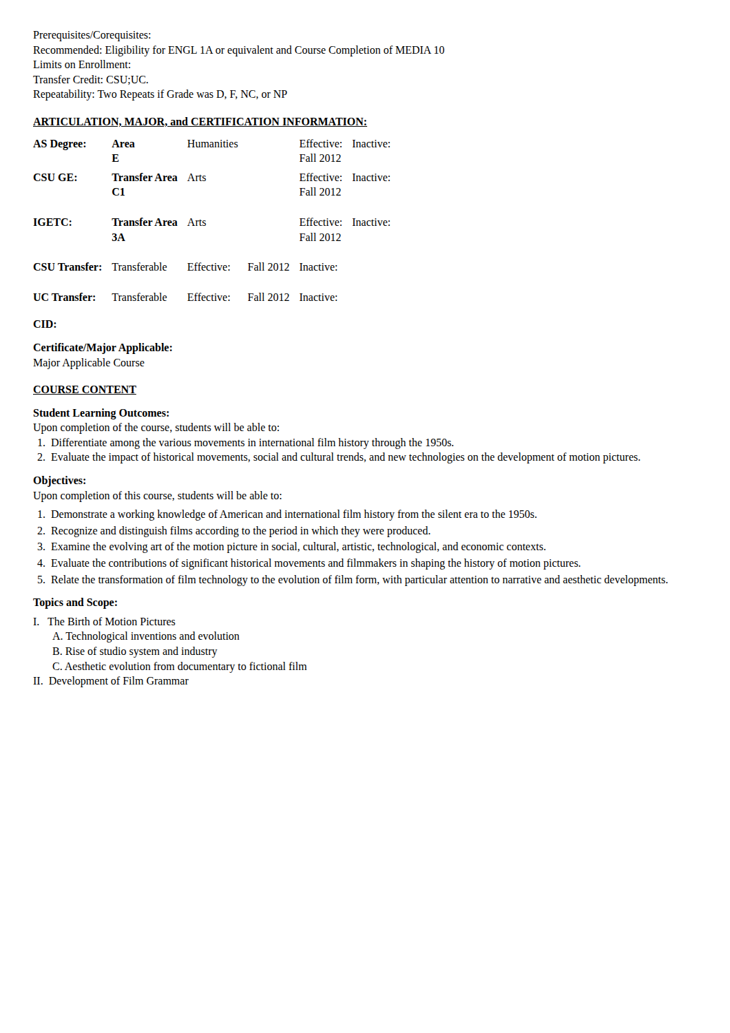Prerequisites/Corequisites:
Recommended: Eligibility for ENGL 1A or equivalent and Course Completion of MEDIA 10
Limits on Enrollment:
Transfer Credit: CSU;UC.
Repeatability: Two Repeats if Grade was D, F, NC, or NP
ARTICULATION, MAJOR, and CERTIFICATION INFORMATION:
| AS Degree: | Area E | Humanities | | Effective: Fall 2012 | Inactive: |
| CSU GE: | Transfer Area C1 | Arts | | Effective: Fall 2012 | Inactive: |
| IGETC: | Transfer Area 3A | Arts | | Effective: Fall 2012 | Inactive: |
| CSU Transfer: | Transferable | Effective: | Fall 2012 | Inactive: | |
| UC Transfer: | Transferable | Effective: | Fall 2012 | Inactive: | |
CID:
Certificate/Major Applicable:
Major Applicable Course
COURSE CONTENT
Student Learning Outcomes:
Upon completion of the course, students will be able to:
Differentiate among the various movements in international film history through the 1950s.
Evaluate the impact of historical movements, social and cultural trends, and new technologies on the development of motion pictures.
Objectives:
Upon completion of this course, students will be able to:
Demonstrate a working knowledge of American and international film history from the silent era to the 1950s.
Recognize and distinguish films according to the period in which they were produced.
Examine the evolving art of the motion picture in social, cultural, artistic, technological, and economic contexts.
Evaluate the contributions of significant historical movements and filmmakers in shaping the history of motion pictures.
Relate the transformation of film technology to the evolution of film form, with particular attention to narrative and aesthetic developments.
Topics and Scope:
I. The Birth of Motion Pictures
A. Technological inventions and evolution
B. Rise of studio system and industry
C. Aesthetic evolution from documentary to fictional film
II. Development of Film Grammar